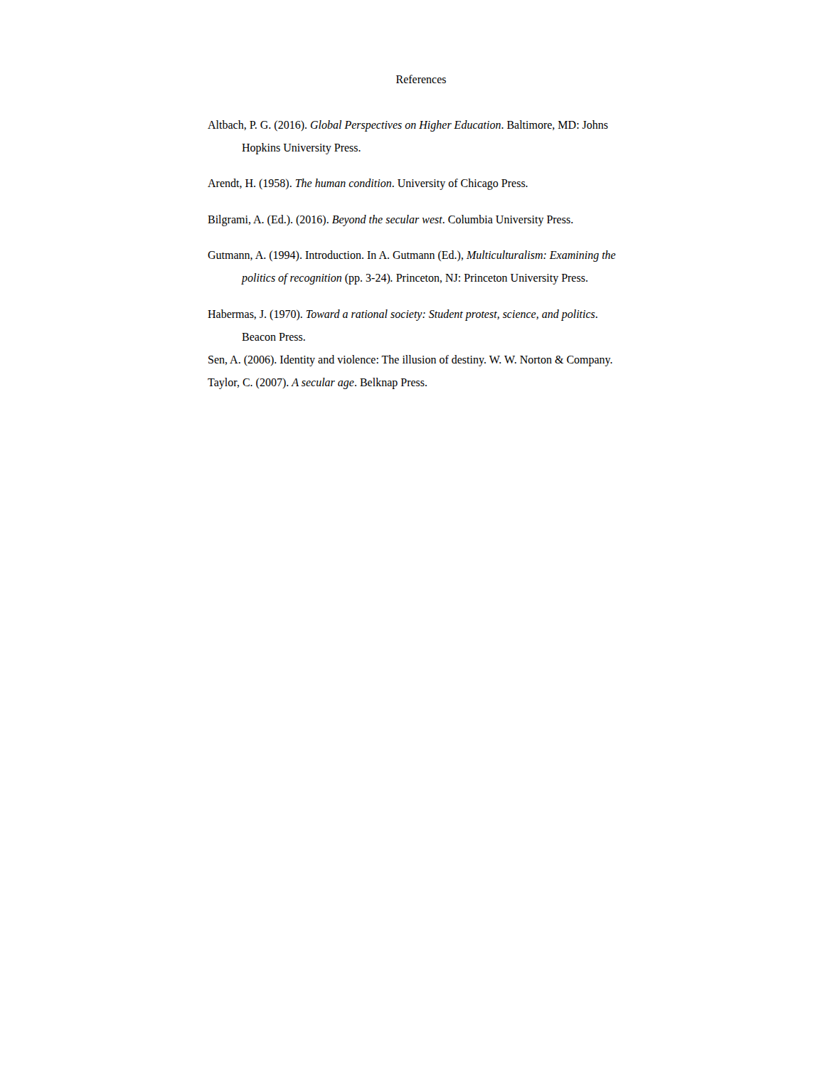References
Altbach, P. G. (2016). Global Perspectives on Higher Education. Baltimore, MD: Johns Hopkins University Press.
Arendt, H. (1958). The human condition. University of Chicago Press.
Bilgrami, A. (Ed.). (2016). Beyond the secular west. Columbia University Press.
Gutmann, A. (1994). Introduction. In A. Gutmann (Ed.), Multiculturalism: Examining the politics of recognition (pp. 3-24). Princeton, NJ: Princeton University Press.
Habermas, J. (1970). Toward a rational society: Student protest, science, and politics. Beacon Press.
Sen, A. (2006). Identity and violence: The illusion of destiny. W. W. Norton & Company.
Taylor, C. (2007). A secular age. Belknap Press.